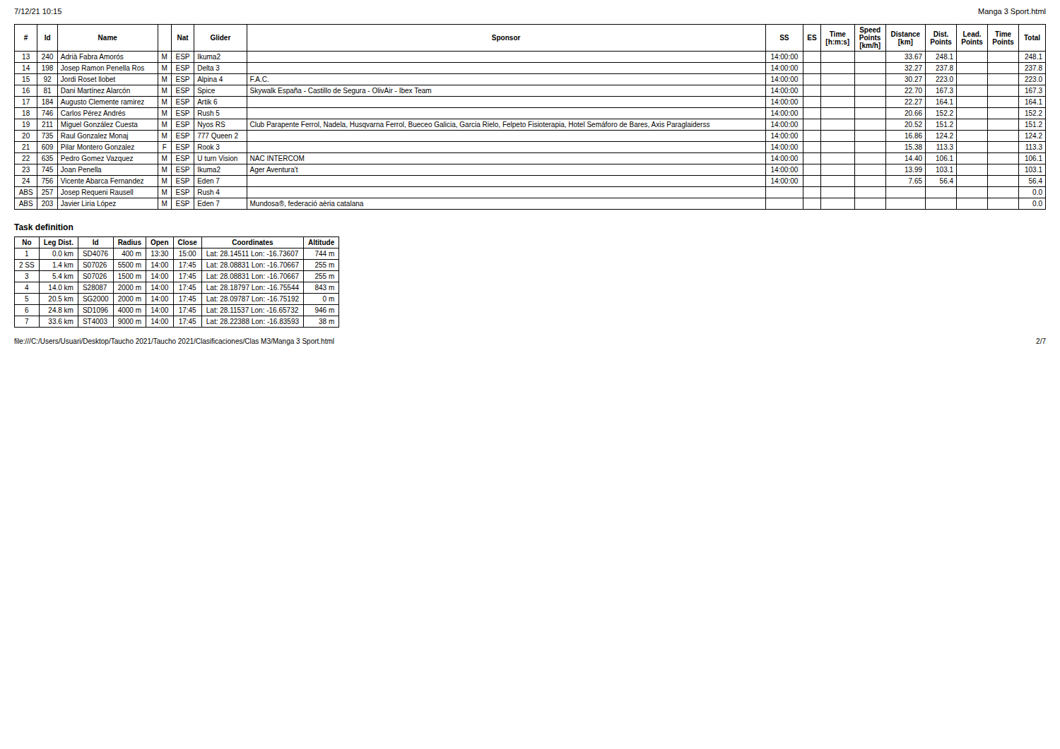7/12/21 10:15 Manga 3 Sport.html
| # | Id | Name | | Nat | Glider | Sponsor | SS | ES | Time [h:m:s] | Speed Points [km/h] | Distance [km] | Dist. Points | Lead. Points | Time Points | Total |
| --- | --- | --- | --- | --- | --- | --- | --- | --- | --- | --- | --- | --- | --- | --- | --- |
| 13 | 240 | Adrià Fabra Amorós | M | ESP | Ikuma2 | | 14:00:00 | | | | 33.67 | 248.1 | | | 248.1 |
| 14 | 198 | Josep Ramon Penella Ros | M | ESP | Delta 3 | | 14:00:00 | | | | 32.27 | 237.8 | | | 237.8 |
| 15 | 92 | Jordi Roset llobet | M | ESP | Alpina 4 | F.A.C. | 14:00:00 | | | | 30.27 | 223.0 | | | 223.0 |
| 16 | 81 | Dani Martínez Alarcón | M | ESP | Spice | Skywalk España - Castillo de Segura - OlivAir - Ibex Team | 14:00:00 | | | | 22.70 | 167.3 | | | 167.3 |
| 17 | 184 | Augusto Clemente ramirez | M | ESP | Artik 6 | | 14:00:00 | | | | 22.27 | 164.1 | | | 164.1 |
| 18 | 746 | Carlos Pérez Andrés | M | ESP | Rush 5 | | 14:00:00 | | | | 20.66 | 152.2 | | | 152.2 |
| 19 | 211 | Miguel González Cuesta | M | ESP | Nyos RS | Club Parapente Ferrol, Nadela, Husqvarna Ferrol, Bueceo Galicia, Garcia Rielo, Felpeto Fisioterapia, Hotel Semáforo de Bares, Axis Paraglaiderss | 14:00:00 | | | | 20.52 | 151.2 | | | 151.2 |
| 20 | 735 | Raul Gonzalez Monaj | M | ESP | 777 Queen 2 | | 14:00:00 | | | | 16.86 | 124.2 | | | 124.2 |
| 21 | 609 | Pilar Montero Gonzalez | F | ESP | Rook 3 | | 14:00:00 | | | | 15.38 | 113.3 | | | 113.3 |
| 22 | 635 | Pedro Gomez Vazquez | M | ESP | U turn Vision | NAC INTERCOM | 14:00:00 | | | | 14.40 | 106.1 | | | 106.1 |
| 23 | 745 | Joan Penella | M | ESP | Ikuma2 | Ager Aventura't | 14:00:00 | | | | 13.99 | 103.1 | | | 103.1 |
| 24 | 756 | Vicente Abarca Fernandez | M | ESP | Eden 7 | | 14:00:00 | | | | 7.65 | 56.4 | | | 56.4 |
| ABS | 257 | Josep Requeni Rausell | M | ESP | Rush 4 | | | | | | | | | | 0.0 |
| ABS | 203 | Javier Liria López | M | ESP | Eden 7 | Mundosa®, federació aèria catalana | | | | | | | | | 0.0 |
Task definition
| No | Leg Dist. | Id | Radius | Open | Close | Coordinates | Altitude |
| --- | --- | --- | --- | --- | --- | --- | --- |
| 1 | 0.0 km | SD4076 | 400 m | 13:30 | 15:00 | Lat: 28.14511 Lon: -16.73607 | 744 m |
| 2 SS | 1.4 km | S07026 | 5500 m | 14:00 | 17:45 | Lat: 28.08831 Lon: -16.70667 | 255 m |
| 3 | 5.4 km | S07026 | 1500 m | 14:00 | 17:45 | Lat: 28.08831 Lon: -16.70667 | 255 m |
| 4 | 14.0 km | S28087 | 2000 m | 14:00 | 17:45 | Lat: 28.18797 Lon: -16.75544 | 843 m |
| 5 | 20.5 km | SG2000 | 2000 m | 14:00 | 17:45 | Lat: 28.09787 Lon: -16.75192 | 0 m |
| 6 | 24.8 km | SD1096 | 4000 m | 14:00 | 17:45 | Lat: 28.11537 Lon: -16.65732 | 946 m |
| 7 | 33.6 km | ST4003 | 9000 m | 14:00 | 17:45 | Lat: 28.22388 Lon: -16.83593 | 38 m |
file:///C:/Users/Usuari/Desktop/Taucho 2021/Taucho 2021/Clasificaciones/Clas M3/Manga 3 Sport.html 2/7